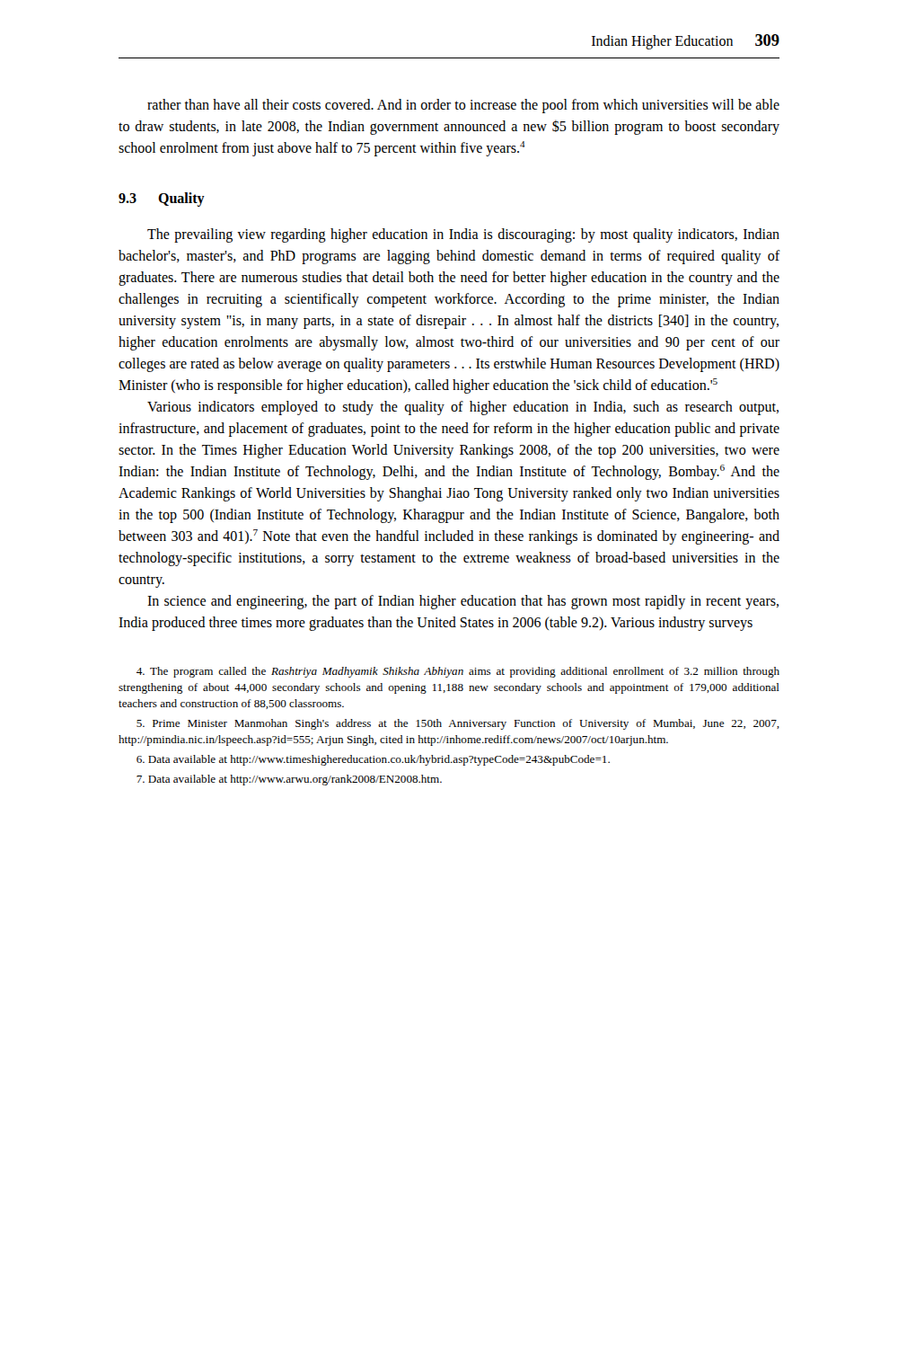Indian Higher Education 309
rather than have all their costs covered. And in order to increase the pool from which universities will be able to draw students, in late 2008, the Indian government announced a new $5 billion program to boost secondary school enrolment from just above half to 75 percent within five years.4
9.3 Quality
The prevailing view regarding higher education in India is discouraging: by most quality indicators, Indian bachelor's, master's, and PhD programs are lagging behind domestic demand in terms of required quality of graduates. There are numerous studies that detail both the need for better higher education in the country and the challenges in recruiting a scientifically competent workforce. According to the prime minister, the Indian university system "is, in many parts, in a state of disrepair . . . In almost half the districts [340] in the country, higher education enrolments are abysmally low, almost two-third of our universities and 90 per cent of our colleges are rated as below average on quality parameters . . . Its erstwhile Human Resources Development (HRD) Minister (who is responsible for higher education), called higher education the 'sick child of education.'5
Various indicators employed to study the quality of higher education in India, such as research output, infrastructure, and placement of graduates, point to the need for reform in the higher education public and private sector. In the Times Higher Education World University Rankings 2008, of the top 200 universities, two were Indian: the Indian Institute of Technology, Delhi, and the Indian Institute of Technology, Bombay.6 And the Academic Rankings of World Universities by Shanghai Jiao Tong University ranked only two Indian universities in the top 500 (Indian Institute of Technology, Kharagpur and the Indian Institute of Science, Bangalore, both between 303 and 401).7 Note that even the handful included in these rankings is dominated by engineering- and technology-specific institutions, a sorry testament to the extreme weakness of broad-based universities in the country.
In science and engineering, the part of Indian higher education that has grown most rapidly in recent years, India produced three times more graduates than the United States in 2006 (table 9.2). Various industry surveys
4. The program called the Rashtriya Madhyamik Shiksha Abhiyan aims at providing additional enrollment of 3.2 million through strengthening of about 44,000 secondary schools and opening 11,188 new secondary schools and appointment of 179,000 additional teachers and construction of 88,500 classrooms.
5. Prime Minister Manmohan Singh's address at the 150th Anniversary Function of University of Mumbai, June 22, 2007, http://pmindia.nic.in/lspeech.asp?id=555; Arjun Singh, cited in http://inhome.rediff.com/news/2007/oct/10arjun.htm.
6. Data available at http://www.timeshighereducation.co.uk/hybrid.asp?typeCode=243&pubCode=1.
7. Data available at http://www.arwu.org/rank2008/EN2008.htm.